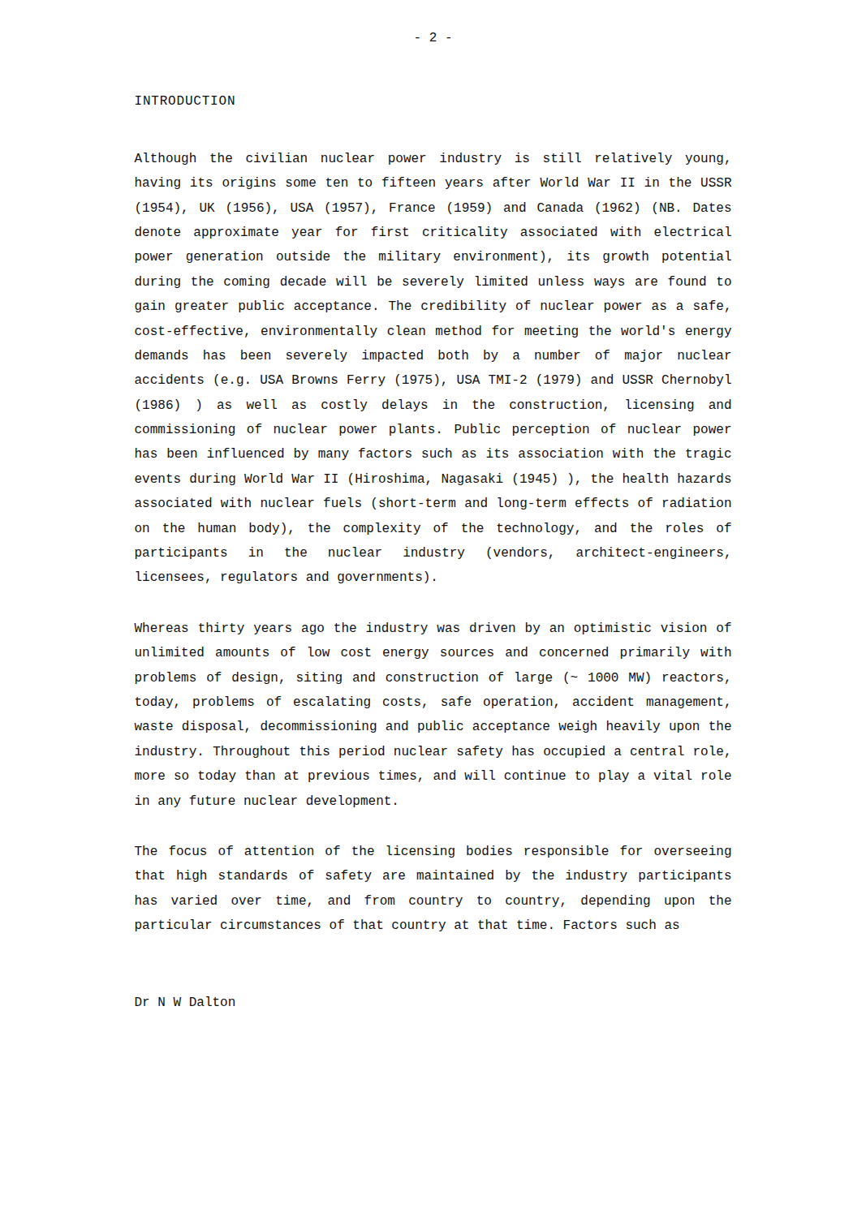- 2 -
INTRODUCTION
Although the civilian nuclear power industry is still relatively young, having its origins some ten to fifteen years after World War II in the USSR (1954), UK (1956), USA (1957), France (1959) and Canada (1962) (NB. Dates denote approximate year for first criticality associated with electrical power generation outside the military environment), its growth potential during the coming decade will be severely limited unless ways are found to gain greater public acceptance. The credibility of nuclear power as a safe, cost-effective, environmentally clean method for meeting the world's energy demands has been severely impacted both by a number of major nuclear accidents (e.g. USA Browns Ferry (1975), USA TMI-2 (1979) and USSR Chernobyl (1986) ) as well as costly delays in the construction, licensing and commissioning of nuclear power plants. Public perception of nuclear power has been influenced by many factors such as its association with the tragic events during World War II (Hiroshima, Nagasaki (1945) ), the health hazards associated with nuclear fuels (short-term and long-term effects of radiation on the human body), the complexity of the technology, and the roles of participants in the nuclear industry (vendors, architect-engineers, licensees, regulators and governments).
Whereas thirty years ago the industry was driven by an optimistic vision of unlimited amounts of low cost energy sources and concerned primarily with problems of design, siting and construction of large (~ 1000 MW) reactors, today, problems of escalating costs, safe operation, accident management, waste disposal, decommissioning and public acceptance weigh heavily upon the industry. Throughout this period nuclear safety has occupied a central role, more so today than at previous times, and will continue to play a vital role in any future nuclear development.
The focus of attention of the licensing bodies responsible for overseeing that high standards of safety are maintained by the industry participants has varied over time, and from country to country, depending upon the particular circumstances of that country at that time. Factors such as
Dr N W Dalton